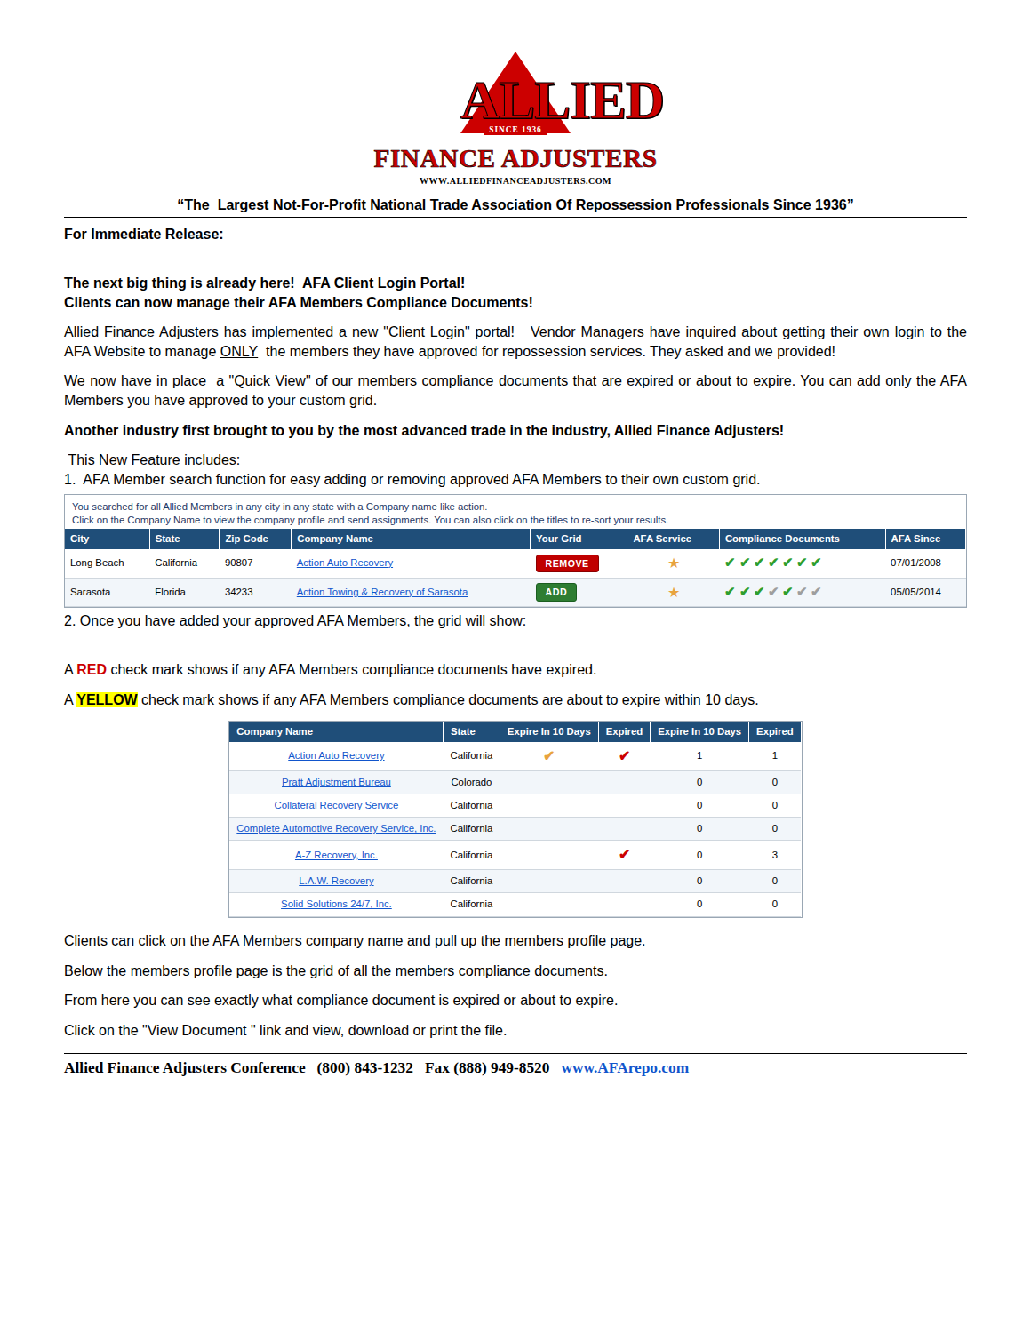ALLIED
SINCE 1936
FINANCE ADJUSTERS
WWW.ALLIEDFINANCEADJUSTERS.COM
“The Largest Not-For-Profit National Trade Association Of Repossession Professionals Since 1936”
For Immediate Release:
The next big thing is already here! AFA Client Login Portal!
Clients can now manage their AFA Members Compliance Documents!
Allied Finance Adjusters has implemented a new "Client Login" portal! Vendor Managers have inquired about getting their own login to the AFA Website to manage ONLY the members they have approved for repossession services. They asked and we provided!
We now have in place a "Quick View" of our members compliance documents that are expired or about to expire. You can add only the AFA Members you have approved to your custom grid.
Another industry first brought to you by the most advanced trade in the industry, Allied Finance Adjusters!
This New Feature includes:
1. AFA Member search function for easy adding or removing approved AFA Members to their own custom grid.
You searched for all Allied Members in any city in any state with a Company name like action.
Click on the Company Name to view the company profile and send assignments. You can also click on the titles to re-sort your results.
| City | State | Zip Code | Company Name | Your Grid | AFA Service | Compliance Documents | AFA Since |
| --- | --- | --- | --- | --- | --- | --- | --- |
| Long Beach | California | 90807 | Action Auto Recovery | REMOVE | ★ | ✔ ✔ ✔ ✔ ✔ ✔ ✔ | 07/01/2008 |
| Sarasota | Florida | 34233 | Action Towing & Recovery of Sarasota | ADD | ★ | ✔ ✔ ✔ ✔ ✔ ✔ ✔ | 05/05/2014 |
2. Once you have added your approved AFA Members, the grid will show:
A RED check mark shows if any AFA Members compliance documents have expired.
A YELLOW check mark shows if any AFA Members compliance documents are about to expire within 10 days.
| Company Name | State | Expire In 10 Days | Expired | Expire In 10 Days | Expired |
| --- | --- | --- | --- | --- | --- |
| Action Auto Recovery | California | ✔ | ✔ | 1 | 1 |
| Pratt Adjustment Bureau | Colorado | | | 0 | 0 |
| Collateral Recovery Service | California | | | 0 | 0 |
| Complete Automotive Recovery Service, Inc. | California | | | 0 | 0 |
| A-Z Recovery, Inc. | California | | ✔ | 0 | 3 |
| L.A.W. Recovery | California | | | 0 | 0 |
| Solid Solutions 24/7, Inc. | California | | | 0 | 0 |
Clients can click on the AFA Members company name and pull up the members profile page.
Below the members profile page is the grid of all the members compliance documents.
From here you can see exactly what compliance document is expired or about to expire.
Click on the "View Document " link and view, download or print the file.
Allied Finance Adjusters Conference (800) 843-1232 Fax (888) 949-8520 www.AFArepo.com